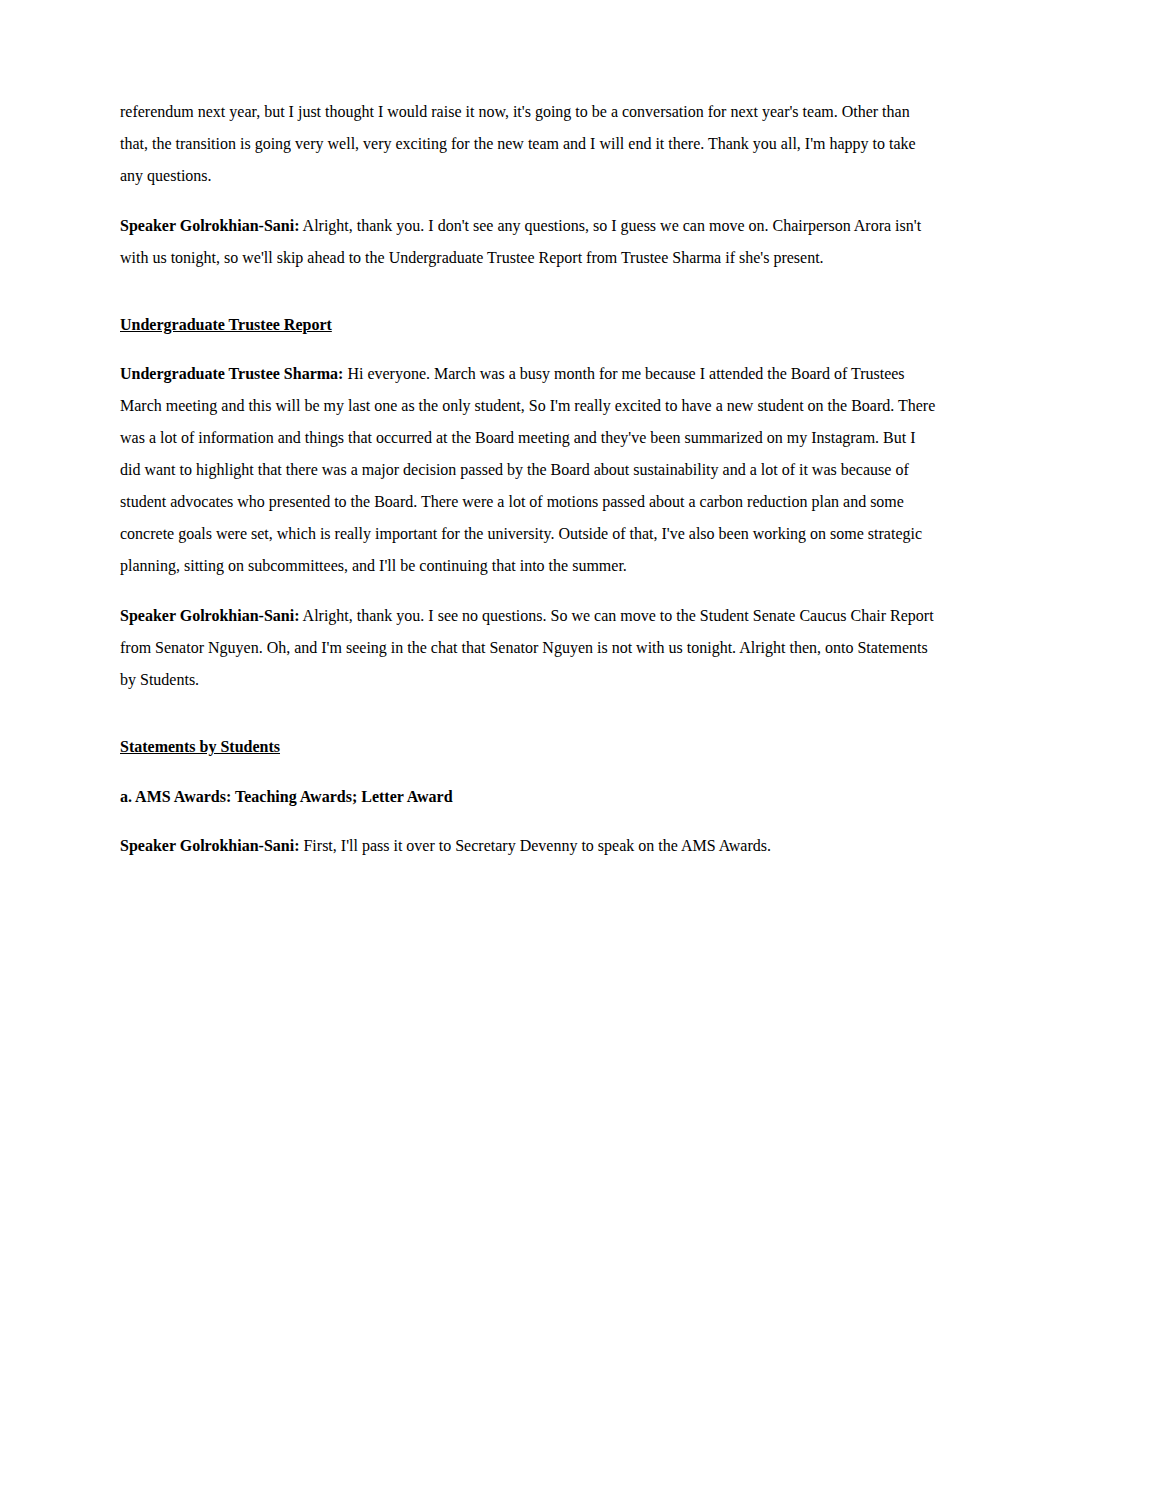referendum next year, but I just thought I would raise it now, it's going to be a conversation for next year's team. Other than that, the transition is going very well, very exciting for the new team and I will end it there. Thank you all, I'm happy to take any questions.
Speaker Golrokhian-Sani: Alright, thank you. I don't see any questions, so I guess we can move on. Chairperson Arora isn't with us tonight, so we'll skip ahead to the Undergraduate Trustee Report from Trustee Sharma if she's present.
Undergraduate Trustee Report
Undergraduate Trustee Sharma: Hi everyone. March was a busy month for me because I attended the Board of Trustees March meeting and this will be my last one as the only student, So I'm really excited to have a new student on the Board. There was a lot of information and things that occurred at the Board meeting and they've been summarized on my Instagram. But I did want to highlight that there was a major decision passed by the Board about sustainability and a lot of it was because of student advocates who presented to the Board. There were a lot of motions passed about a carbon reduction plan and some concrete goals were set, which is really important for the university. Outside of that, I've also been working on some strategic planning, sitting on subcommittees, and I'll be continuing that into the summer.
Speaker Golrokhian-Sani: Alright, thank you. I see no questions. So we can move to the Student Senate Caucus Chair Report from Senator Nguyen. Oh, and I'm seeing in the chat that Senator Nguyen is not with us tonight. Alright then, onto Statements by Students.
Statements by Students
a. AMS Awards: Teaching Awards; Letter Award
Speaker Golrokhian-Sani: First, I'll pass it over to Secretary Devenny to speak on the AMS Awards.